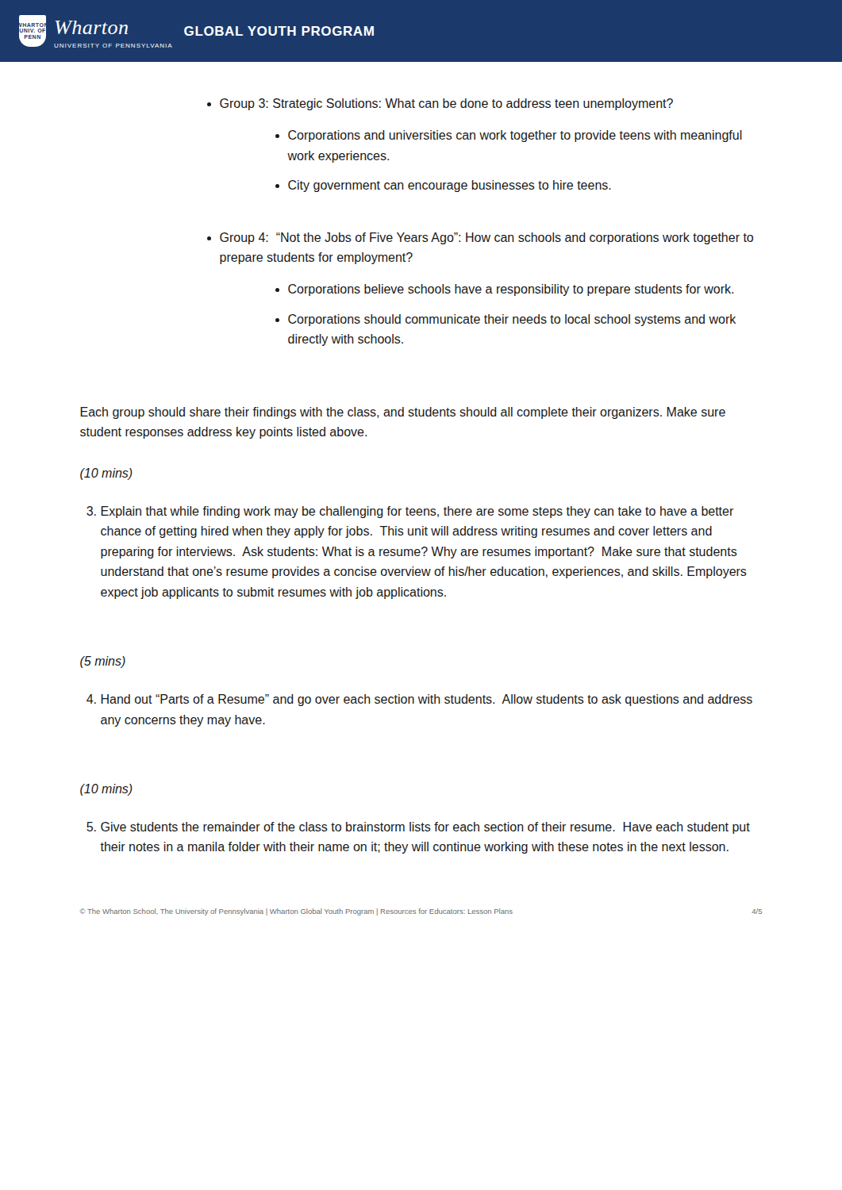WHARTON
UNIV. OF PENN
Wharton University of Pennsylvania
Global Youth Program
Group 3: Strategic Solutions: What can be done to address teen unemployment?
Corporations and universities can work together to provide teens with meaningful work experiences.
City government can encourage businesses to hire teens.
Group 4: “Not the Jobs of Five Years Ago”: How can schools and corporations work together to prepare students for employment?
Corporations believe schools have a responsibility to prepare students for work.
Corporations should communicate their needs to local school systems and work directly with schools.
Each group should share their findings with the class, and students should all complete their organizers. Make sure student responses address key points listed above.
(10 mins)
Explain that while finding work may be challenging for teens, there are some steps they can take to have a better chance of getting hired when they apply for jobs. This unit will address writing resumes and cover letters and preparing for interviews. Ask students: What is a resume? Why are resumes important? Make sure that students understand that one’s resume provides a concise overview of his/her education, experiences, and skills. Employers expect job applicants to submit resumes with job applications.
(5 mins)
Hand out “Parts of a Resume” and go over each section with students. Allow students to ask questions and address any concerns they may have.
(10 mins)
Give students the remainder of the class to brainstorm lists for each section of their resume. Have each student put their notes in a manila folder with their name on it; they will continue working with these notes in the next lesson.
© The Wharton School, The University of Pennsylvania | Wharton Global Youth Program | Resources for Educators: Lesson Plans
4/5